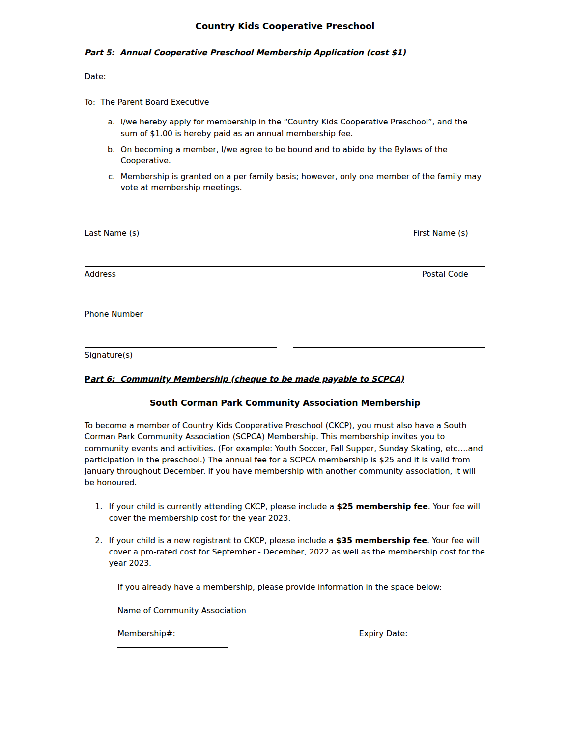Country Kids Cooperative Preschool
Part 5: Annual Cooperative Preschool Membership Application (cost $1)
Date:
To: The Parent Board Executive
I/we hereby apply for membership in the “Country Kids Cooperative Preschool”, and the sum of $1.00 is hereby paid as an annual membership fee.
On becoming a member, I/we agree to be bound and to abide by the Bylaws of the Cooperative.
Membership is granted on a per family basis; however, only one member of the family may vote at membership meetings.
Last Name (s) First Name (s)
Address Postal Code
Phone Number
Signature(s)
Part 6: Community Membership (cheque to be made payable to SCPCA)
South Corman Park Community Association Membership
To become a member of Country Kids Cooperative Preschool (CKCP), you must also have a South Corman Park Community Association (SCPCA) Membership. This membership invites you to community events and activities. (For example: Youth Soccer, Fall Supper, Sunday Skating, etc….and participation in the preschool.) The annual fee for a SCPCA membership is $25 and it is valid from January throughout December. If you have membership with another community association, it will be honoured.
If your child is currently attending CKCP, please include a $25 membership fee. Your fee will cover the membership cost for the year 2023.
If your child is a new registrant to CKCP, please include a $35 membership fee. Your fee will cover a pro-rated cost for September - December, 2022 as well as the membership cost for the year 2023.
If you already have a membership, please provide information in the space below:
Name of Community Association
Membership#: Expiry Date: